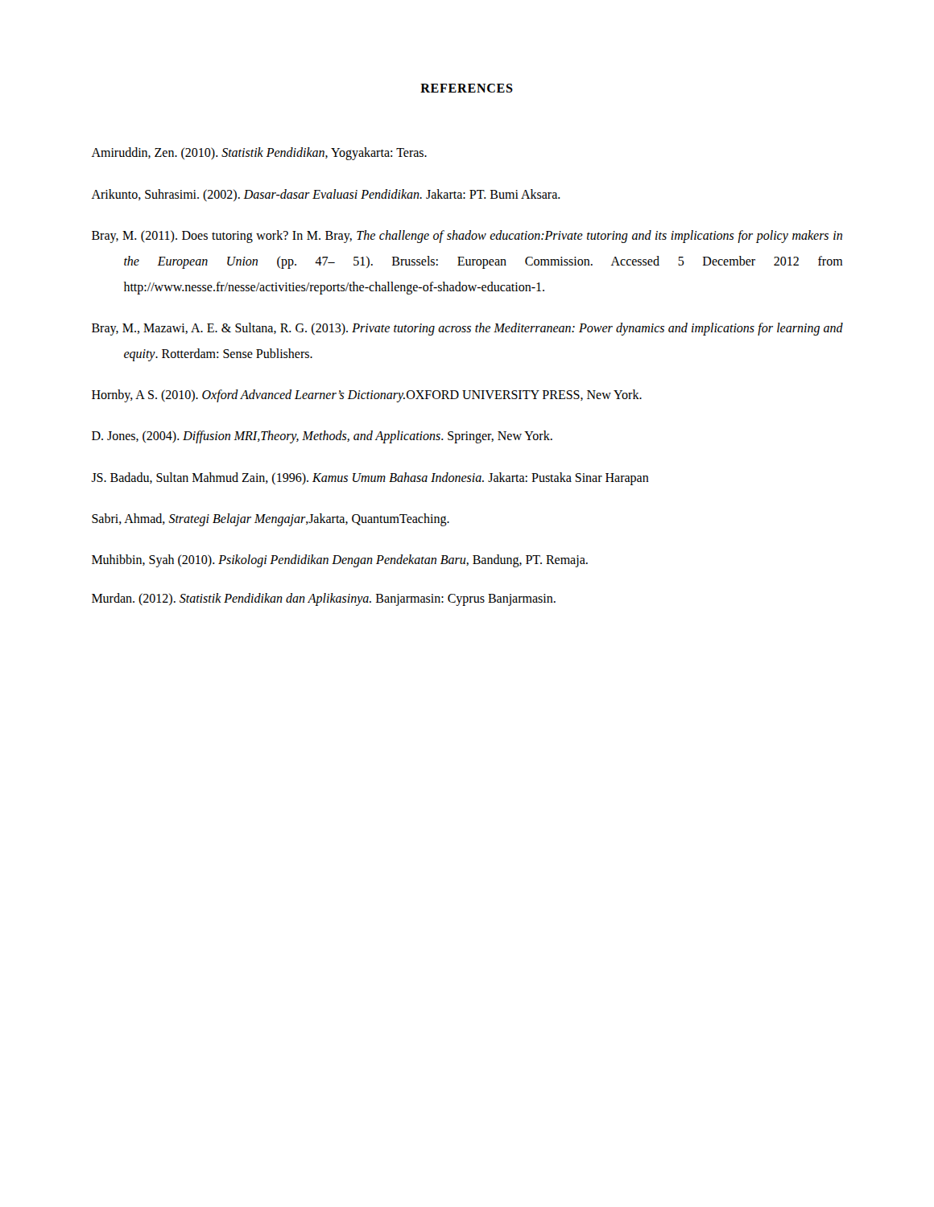REFERENCES
Amiruddin, Zen. (2010). Statistik Pendidikan, Yogyakarta: Teras.
Arikunto, Suhrasimi. (2002). Dasar-dasar Evaluasi Pendidikan. Jakarta: PT. Bumi Aksara.
Bray, M. (2011). Does tutoring work? In M. Bray, The challenge of shadow education:Private tutoring and its implications for policy makers in the European Union (pp. 47– 51). Brussels: European Commission. Accessed 5 December 2012 from http://www.nesse.fr/nesse/activities/reports/the-challenge-of-shadow-education-1.
Bray, M., Mazawi, A. E. & Sultana, R. G. (2013). Private tutoring across the Mediterranean: Power dynamics and implications for learning and equity. Rotterdam: Sense Publishers.
Hornby, A S. (2010). Oxford Advanced Learner’s Dictionary. OXFORD UNIVERSITY PRESS, New York.
D. Jones, (2004). Diffusion MRI,Theory, Methods, and Applications. Springer, New York.
JS. Badadu, Sultan Mahmud Zain, (1996). Kamus Umum Bahasa Indonesia. Jakarta: Pustaka Sinar Harapan
Sabri, Ahmad, Strategi Belajar Mengajar,Jakarta, QuantumTeaching.
Muhibbin, Syah (2010). Psikologi Pendidikan Dengan Pendekatan Baru, Bandung, PT. Remaja.
Murdan. (2012). Statistik Pendidikan dan Aplikasinya. Banjarmasin: Cyprus Banjarmasin.